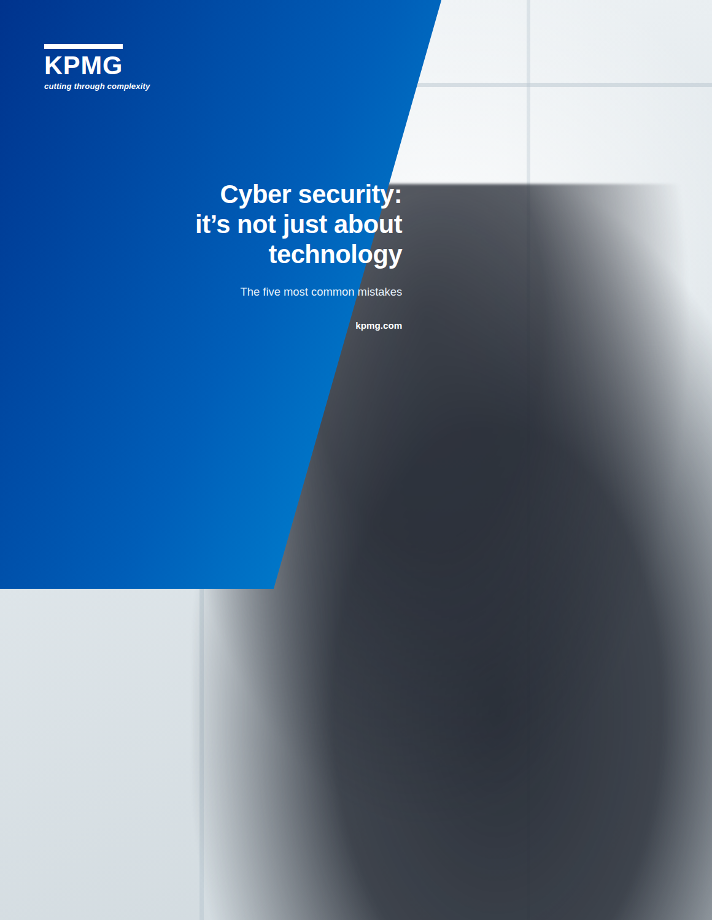KPMG cutting through complexity
Cyber security:
it’s not just about
technology
The five most common mistakes
kpmg.com